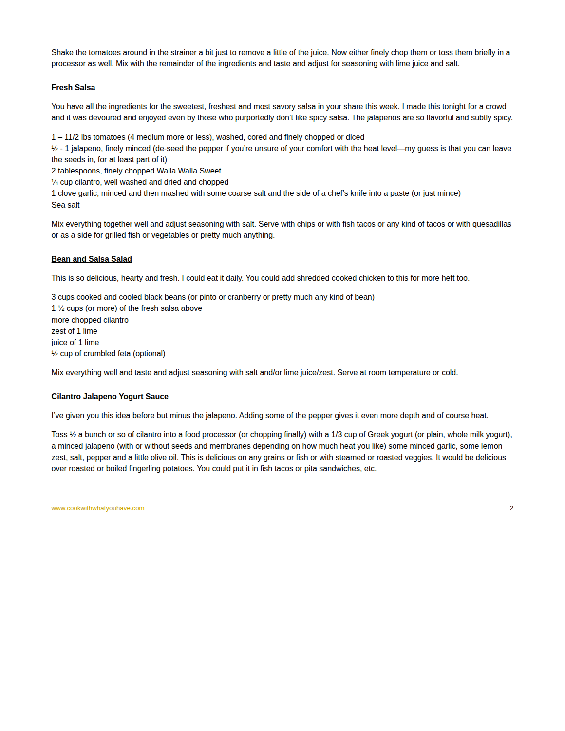Shake the tomatoes around in the strainer a bit just to remove a little of the juice. Now either finely chop them or toss them briefly in a processor as well. Mix with the remainder of the ingredients and taste and adjust for seasoning with lime juice and salt.
Fresh Salsa
You have all the ingredients for the sweetest, freshest and most savory salsa in your share this week. I made this tonight for a crowd and it was devoured and enjoyed even by those who purportedly don’t like spicy salsa. The jalapenos are so flavorful and subtly spicy.
1 – 11/2 lbs tomatoes (4 medium more or less), washed, cored and finely chopped or diced
½ - 1 jalapeno, finely minced (de-seed the pepper if you’re unsure of your comfort with the heat level—my guess is that you can leave the seeds in, for at least part of it)
2 tablespoons, finely chopped Walla Walla Sweet
¼ cup cilantro, well washed and dried and chopped
1 clove garlic, minced and then mashed with some coarse salt and the side of a chef’s knife into a paste (or just mince)
Sea salt
Mix everything together well and adjust seasoning with salt. Serve with chips or with fish tacos or any kind of tacos or with quesadillas or as a side for grilled fish or vegetables or pretty much anything.
Bean and Salsa Salad
This is so delicious, hearty and fresh. I could eat it daily. You could add shredded cooked chicken to this for more heft too.
3 cups cooked and cooled black beans (or pinto or cranberry or pretty much any kind of bean)
1 ½ cups (or more) of the fresh salsa above
more chopped cilantro
zest of 1 lime
juice of 1 lime
½ cup of crumbled feta (optional)
Mix everything well and taste and adjust seasoning with salt and/or lime juice/zest. Serve at room temperature or cold.
Cilantro Jalapeno Yogurt Sauce
I’ve given you this idea before but minus the jalapeno. Adding some of the pepper gives it even more depth and of course heat.
Toss ½ a bunch or so of cilantro into a food processor (or chopping finally) with a 1/3 cup of Greek yogurt (or plain, whole milk yogurt), a minced jalapeno (with or without seeds and membranes depending on how much heat you like) some minced garlic, some lemon zest, salt, pepper and a little olive oil. This is delicious on any grains or fish or with steamed or roasted veggies. It would be delicious over roasted or boiled fingerling potatoes. You could put it in fish tacos or pita sandwiches, etc.
www.cookwithwhatyouhave.com 2